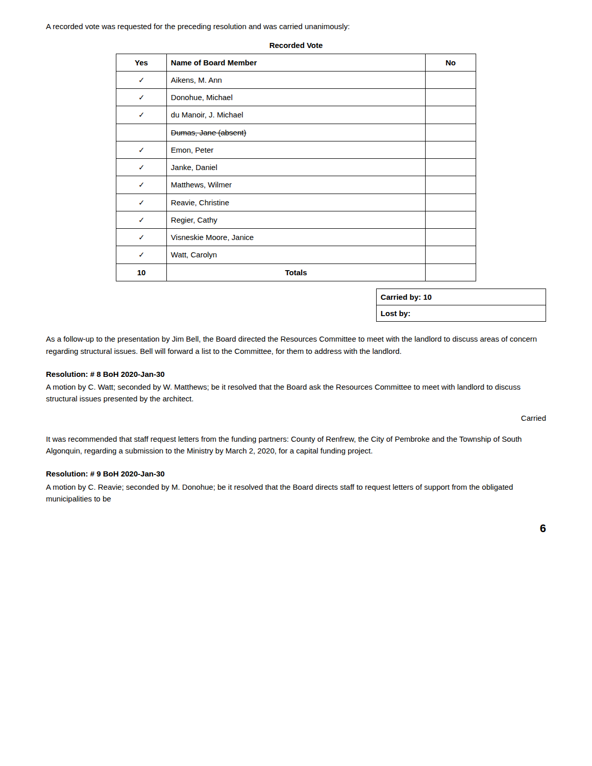A recorded vote was requested for the preceding resolution and was carried unanimously:
Recorded Vote
| Yes | Name of Board Member | No |
| --- | --- | --- |
| ✓ | Aikens, M. Ann | |
| ✓ | Donohue, Michael | |
| ✓ | du Manoir, J. Michael | |
| | Dumas, Jane (absent) | |
| ✓ | Emon, Peter | |
| ✓ | Janke, Daniel | |
| ✓ | Matthews, Wilmer | |
| ✓ | Reavie, Christine | |
| ✓ | Regier, Cathy | |
| ✓ | Visneskie Moore, Janice | |
| ✓ | Watt, Carolyn | |
| 10 | Totals | |
| Carried by: 10 |
| Lost by: |
As a follow-up to the presentation by Jim Bell, the Board directed the Resources Committee to meet with the landlord to discuss areas of concern regarding structural issues. Bell will forward a list to the Committee, for them to address with the landlord.
Resolution: # 8 BoH 2020-Jan-30
A motion by C. Watt; seconded by W. Matthews; be it resolved that the Board ask the Resources Committee to meet with landlord to discuss structural issues presented by the architect.
Carried
It was recommended that staff request letters from the funding partners: County of Renfrew, the City of Pembroke and the Township of South Algonquin, regarding a submission to the Ministry by March 2, 2020, for a capital funding project.
Resolution: # 9 BoH 2020-Jan-30
A motion by C. Reavie; seconded by M. Donohue; be it resolved that the Board directs staff to request letters of support from the obligated municipalities to be
6